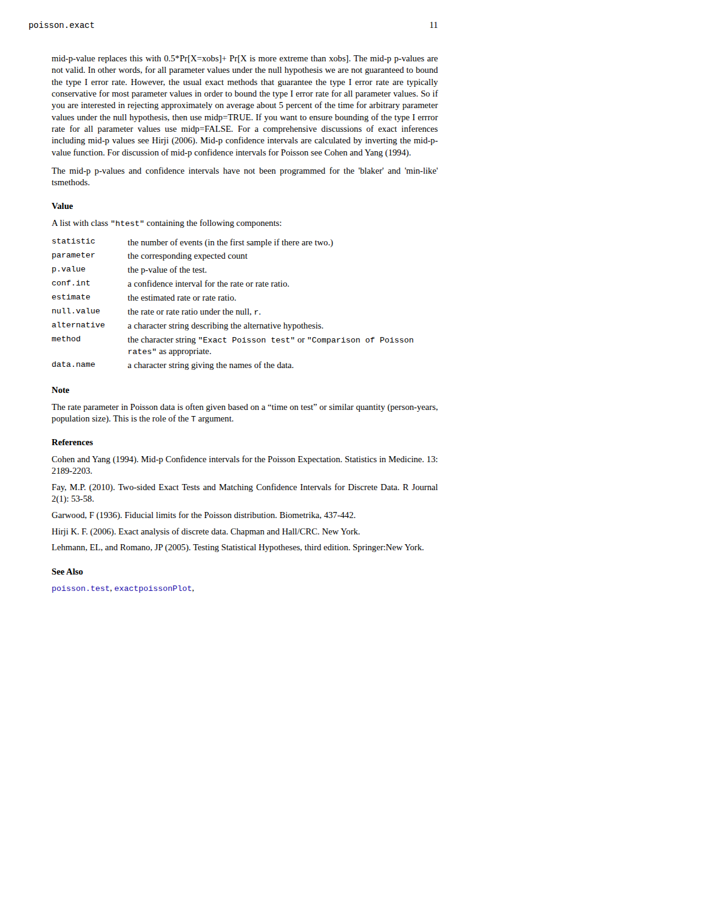poisson.exact 11
mid-p-value replaces this with 0.5*Pr[X=xobs]+ Pr[X is more extreme than xobs]. The mid-p p-values are not valid. In other words, for all parameter values under the null hypothesis we are not guaranteed to bound the type I error rate. However, the usual exact methods that guarantee the type I error rate are typically conservative for most parameter values in order to bound the type I error rate for all parameter values. So if you are interested in rejecting approximately on average about 5 percent of the time for arbitrary parameter values under the null hypothesis, then use midp=TRUE. If you want to ensure bounding of the type I errror rate for all parameter values use midp=FALSE. For a comprehensive discussions of exact inferences including mid-p values see Hirji (2006). Mid-p confidence intervals are calculated by inverting the mid-p-value function. For discussion of mid-p confidence intervals for Poisson see Cohen and Yang (1994).
The mid-p p-values and confidence intervals have not been programmed for the 'blaker' and 'min-like' tsmethods.
Value
A list with class "htest" containing the following components:
| statistic | the number of events (in the first sample if there are two.) |
| parameter | the corresponding expected count |
| p.value | the p-value of the test. |
| conf.int | a confidence interval for the rate or rate ratio. |
| estimate | the estimated rate or rate ratio. |
| null.value | the rate or rate ratio under the null, r . |
| alternative | a character string describing the alternative hypothesis. |
| method | the character string "Exact Poisson test" or "Comparison of Poisson rates" as appropriate. |
| data.name | a character string giving the names of the data. |
Note
The rate parameter in Poisson data is often given based on a “time on test” or similar quantity (person-years, population size). This is the role of the T argument.
References
Cohen and Yang (1994). Mid-p Confidence intervals for the Poisson Expectation. Statistics in Medicine. 13: 2189-2203.
Fay, M.P. (2010). Two-sided Exact Tests and Matching Confidence Intervals for Discrete Data. R Journal 2(1): 53-58.
Garwood, F (1936). Fiducial limits for the Poisson distribution. Biometrika, 437-442.
Hirji K. F. (2006). Exact analysis of discrete data. Chapman and Hall/CRC. New York.
Lehmann, EL, and Romano, JP (2005). Testing Statistical Hypotheses, third edition. Springer:New York.
See Also
poisson.test, exactpoissonPlot,